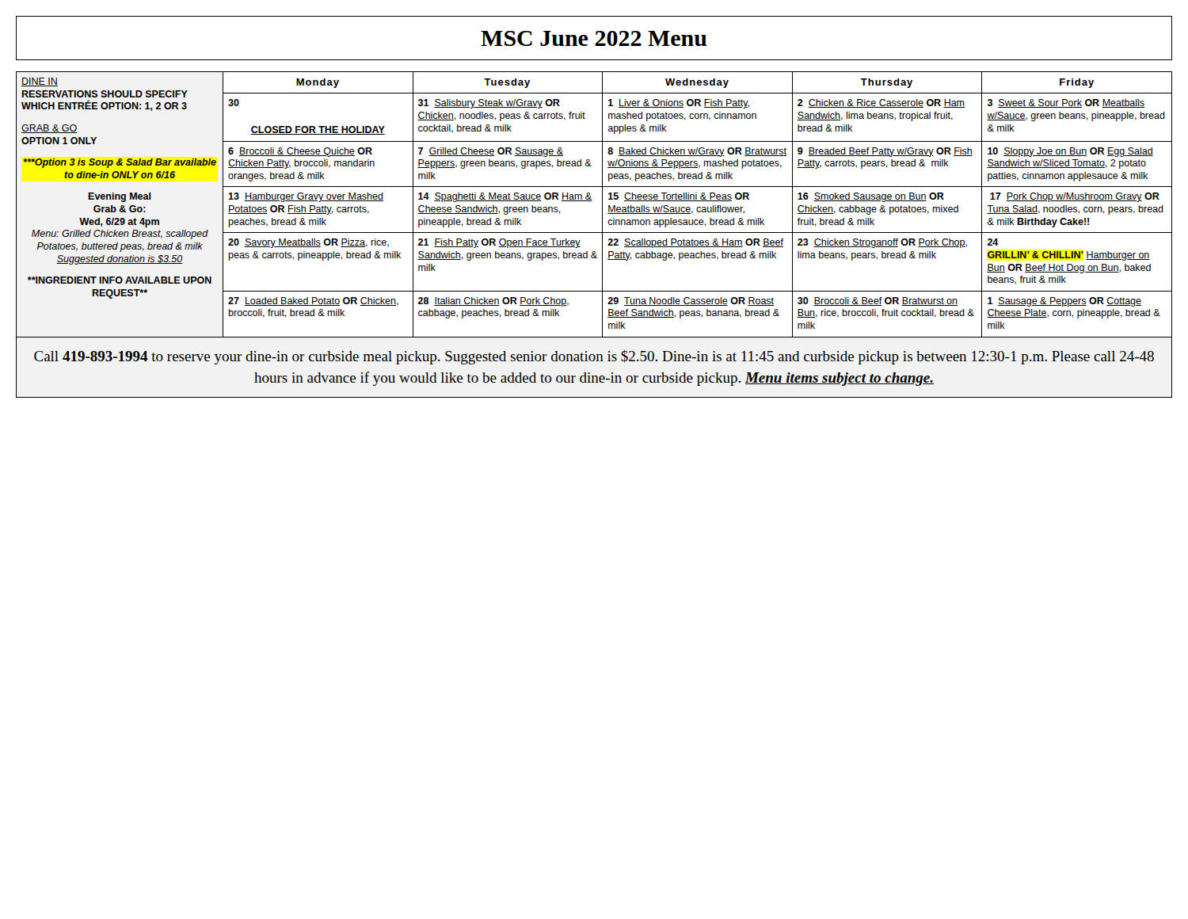MSC June 2022 Menu
| DINE IN RESERVATIONS SHOULD SPECIFY WHICH ENTRÉE OPTION: 1, 2 OR 3 GRAB & GO OPTION 1 ONLY ***Option 3 is Soup & Salad Bar available to dine-in ONLY on 6/16 Evening Meal Grab & Go: Wed, 6/29 at 4pm Menu: Grilled Chicken Breast, scalloped Potatoes, buttered peas, bread & milk Suggested donation is $3.50 **INGREDIENT INFO AVAILABLE UPON REQUEST** | Monday | Tuesday | Wednesday | Thursday | Friday |
| 30 CLOSED FOR THE HOLIDAY | 31 Salisbury Steak w/Gravy OR Chicken , noodles, peas & carrots, fruit cocktail, bread & milk | 1 Liver & Onions OR Fish Patty , mashed potatoes, corn, cinnamon apples & milk | 2 Chicken & Rice Casserole OR Ham Sandwich , lima beans, tropical fruit, bread & milk | 3 Sweet & Sour Pork OR Meatballs w/Sauce , green beans, pineapple, bread & milk |
| 6 Broccoli & Cheese Quiche OR Chicken Patty , broccoli, mandarin oranges, bread & milk | 7 Grilled Cheese OR Sausage & Peppers , green beans, grapes, bread & milk | 8 Baked Chicken w/Gravy OR Bratwurst w/Onions & Peppers , mashed potatoes, peas, peaches, bread & milk | 9 Breaded Beef Patty w/Gravy OR Fish Patty , carrots, pears, bread & milk | 10 Sloppy Joe on Bun OR Egg Salad Sandwich w/Sliced Tomato , 2 potato patties, cinnamon applesauce & milk |
| 13 Hamburger Gravy over Mashed Potatoes OR Fish Patty , carrots, peaches, bread & milk | 14 Spaghetti & Meat Sauce OR Ham & Cheese Sandwich , green beans, pineapple, bread & milk | 15 Cheese Tortellini & Peas OR Meatballs w/Sauce , cauliflower, cinnamon applesauce, bread & milk | 16 Smoked Sausage on Bun OR Chicken , cabbage & potatoes, mixed fruit, bread & milk | 17 Pork Chop w/Mushroom Gravy OR Tuna Salad , noodles, corn, pears, bread & milk Birthday Cake!! |
| 20 Savory Meatballs OR Pizza , rice, peas & carrots, pineapple, bread & milk | 21 Fish Patty OR Open Face Turkey Sandwich , green beans, grapes, bread & milk | 22 Scalloped Potatoes & Ham OR Beef Patty , cabbage, peaches, bread & milk | 23 Chicken Stroganoff OR Pork Chop , lima beans, pears, bread & milk | 24 GRILLIN’ & CHILLIN’ Hamburger on Bun OR Beef Hot Dog on Bun , baked beans, fruit & milk |
| 27 Loaded Baked Potato OR Chicken , broccoli, fruit, bread & milk | 28 Italian Chicken OR Pork Chop , cabbage, peaches, bread & milk | 29 Tuna Noodle Casserole OR Roast Beef Sandwich , peas, banana, bread & milk | 30 Broccoli & Beef OR Bratwurst on Bun , rice, broccoli, fruit cocktail, bread & milk | 1 Sausage & Peppers OR Cottage Cheese Plate , corn, pineapple, bread & milk |
Call 419-893-1994 to reserve your dine-in or curbside meal pickup. Suggested senior donation is $2.50. Dine-in is at 11:45 and curbside pickup is between 12:30-1 p.m. Please call 24-48 hours in advance if you would like to be added to our dine-in or curbside pickup. Menu items subject to change.